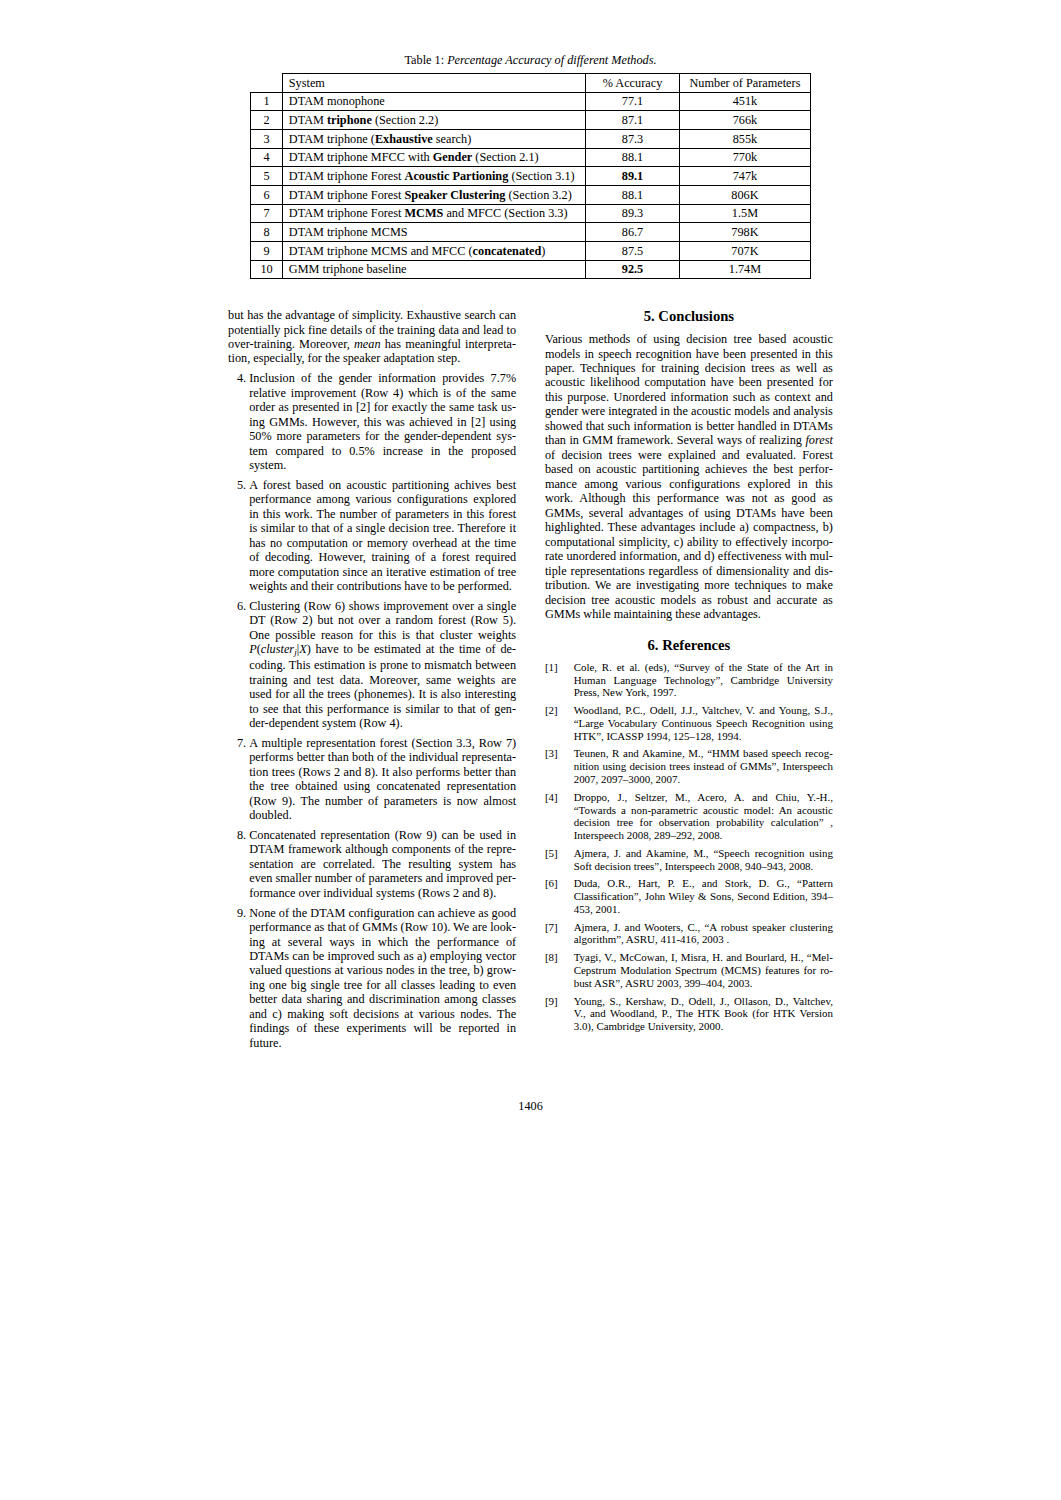Table 1: Percentage Accuracy of different Methods.
| | System | % Accuracy | Number of Parameters |
| --- | --- | --- | --- |
| 1 | DTAM monophone | 77.1 | 451k |
| 2 | DTAM triphone (Section 2.2) | 87.1 | 766k |
| 3 | DTAM triphone ( Exhaustive search) | 87.3 | 855k |
| 4 | DTAM triphone MFCC with Gender (Section 2.1) | 88.1 | 770k |
| 5 | DTAM triphone Forest Acoustic Partioning (Section 3.1) | 89.1 | 747k |
| 6 | DTAM triphone Forest Speaker Clustering (Section 3.2) | 88.1 | 806K |
| 7 | DTAM triphone Forest MCMS and MFCC (Section 3.3) | 89.3 | 1.5M |
| 8 | DTAM triphone MCMS | 86.7 | 798K |
| 9 | DTAM triphone MCMS and MFCC ( concatenated ) | 87.5 | 707K |
| 10 | GMM triphone baseline | 92.5 | 1.74M |
but has the advantage of simplicity. Exhaustive search can potentially pick fine details of the training data and lead to over-training. Moreover, mean has meaningful interpretation, especially, for the speaker adaptation step.
Inclusion of the gender information provides 7.7% relative improvement (Row 4) which is of the same order as presented in [2] for exactly the same task using GMMs. However, this was achieved in [2] using 50% more parameters for the gender-dependent system compared to 0.5% increase in the proposed system.
A forest based on acoustic partitioning achives best performance among various configurations explored in this work. The number of parameters in this forest is similar to that of a single decision tree. Therefore it has no computation or memory overhead at the time of decoding. However, training of a forest required more computation since an iterative estimation of tree weights and their contributions have to be performed.
Clustering (Row 6) shows improvement over a single DT (Row 2) but not over a random forest (Row 5). One possible reason for this is that cluster weights P(clusterj|X) have to be estimated at the time of decoding. This estimation is prone to mismatch between training and test data. Moreover, same weights are used for all the trees (phonemes). It is also interesting to see that this performance is similar to that of gender-dependent system (Row 4).
A multiple representation forest (Section 3.3, Row 7) performs better than both of the individual representation trees (Rows 2 and 8). It also performs better than the tree obtained using concatenated representation (Row 9). The number of parameters is now almost doubled.
Concatenated representation (Row 9) can be used in DTAM framework although components of the representation are correlated. The resulting system has even smaller number of parameters and improved performance over individual systems (Rows 2 and 8).
None of the DTAM configuration can achieve as good performance as that of GMMs (Row 10). We are looking at several ways in which the performance of DTAMs can be improved such as a) employing vector valued questions at various nodes in the tree, b) growing one big single tree for all classes leading to even better data sharing and discrimination among classes and c) making soft decisions at various nodes. The findings of these experiments will be reported in future.
5. Conclusions
Various methods of using decision tree based acoustic models in speech recognition have been presented in this paper. Techniques for training decision trees as well as acoustic likelihood computation have been presented for this purpose. Unordered information such as context and gender were integrated in the acoustic models and analysis showed that such information is better handled in DTAMs than in GMM framework. Several ways of realizing forest of decision trees were explained and evaluated. Forest based on acoustic partitioning achieves the best performance among various configurations explored in this work. Although this performance was not as good as GMMs, several advantages of using DTAMs have been highlighted. These advantages include a) compactness, b) computational simplicity, c) ability to effectively incorporate unordered information, and d) effectiveness with multiple representations regardless of dimensionality and distribution. We are investigating more techniques to make decision tree acoustic models as robust and accurate as GMMs while maintaining these advantages.
6. References
Cole, R. et al. (eds), “Survey of the State of the Art in Human Language Technology”, Cambridge University Press, New York, 1997.
Woodland, P.C., Odell, J.J., Valtchev, V. and Young, S.J., “Large Vocabulary Continuous Speech Recognition using HTK”, ICASSP 1994, 125–128, 1994.
Teunen, R and Akamine, M., “HMM based speech recognition using decision trees instead of GMMs”, Interspeech 2007, 2097–3000, 2007.
Droppo, J., Seltzer, M., Acero, A. and Chiu, Y.-H., “Towards a non-parametric acoustic model: An acoustic decision tree for observation probability calculation” , Interspeech 2008, 289–292, 2008.
Ajmera, J. and Akamine, M., “Speech recognition using Soft decision trees”, Interspeech 2008, 940–943, 2008.
Duda, O.R., Hart, P. E., and Stork, D. G., “Pattern Classification”, John Wiley & Sons, Second Edition, 394–453, 2001.
Ajmera, J. and Wooters, C., “A robust speaker clustering algorithm”, ASRU, 411-416, 2003 .
Tyagi, V., McCowan, I, Misra, H. and Bourlard, H., “Mel-Cepstrum Modulation Spectrum (MCMS) features for robust ASR”, ASRU 2003, 399–404, 2003.
Young, S., Kershaw, D., Odell, J., Ollason, D., Valtchev, V., and Woodland, P., The HTK Book (for HTK Version 3.0), Cambridge University, 2000.
1406